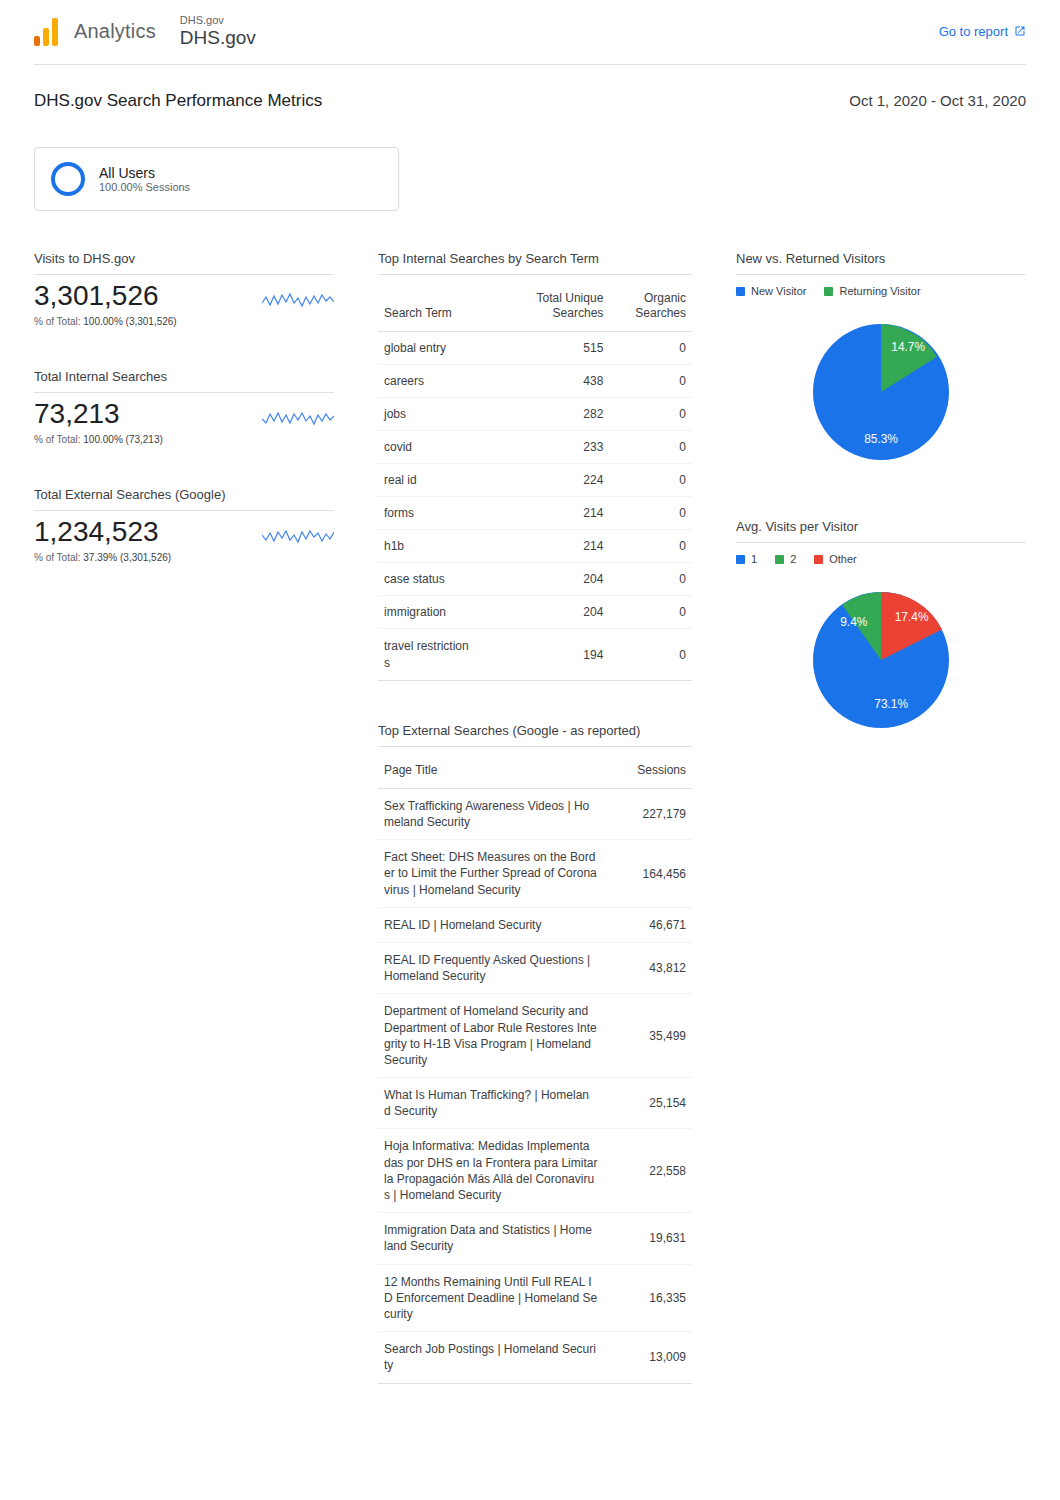Analytics
DHS.gov
DHS.gov
Go to report
DHS.gov Search Performance Metrics
Oct 1, 2020 - Oct 31, 2020
All Users
100.00% Sessions
Visits to DHS.gov
3,301,526
% of Total: 100.00% (3,301,526)
Total Internal Searches
73,213
% of Total: 100.00% (73,213)
Total External Searches (Google)
1,234,523
% of Total: 37.39% (3,301,526)
Top Internal Searches by Search Term
| Search Term | Total Unique Searches | Organic Searches |
| --- | --- | --- |
| global entry | 515 | 0 |
| careers | 438 | 0 |
| jobs | 282 | 0 |
| covid | 233 | 0 |
| real id | 224 | 0 |
| forms | 214 | 0 |
| h1b | 214 | 0 |
| case status | 204 | 0 |
| immigration | 204 | 0 |
| travel restriction s | 194 | 0 |
Top External Searches (Google - as reported)
| Page Title | Sessions |
| --- | --- |
| Sex Trafficking Awareness Videos / Ho meland Security | 227,179 |
| Fact Sheet: DHS Measures on the Bord er to Limit the Further Spread of Corona virus / Homeland Security | 164,456 |
| REAL ID / Homeland Security | 46,671 |
| REAL ID Frequently Asked Questions / Homeland Security | 43,812 |
| Department of Homeland Security and Department of Labor Rule Restores Inte grity to H-1B Visa Program / Homeland Security | 35,499 |
| What Is Human Trafficking? / Homelan d Security | 25,154 |
| Hoja Informativa: Medidas Implementa das por DHS en la Frontera para Limitar la Propagación Más Allá del Coronaviru s / Homeland Security | 22,558 |
| Immigration Data and Statistics / Home land Security | 19,631 |
| 12 Months Remaining Until Full REAL I D Enforcement Deadline / Homeland Se curity | 16,335 |
| Search Job Postings / Homeland Securi ty | 13,009 |
New vs. Returned Visitors
New Visitor Returning Visitor
14.7% 85.3%
Avg. Visits per Visitor
1 2 Other
17.4% 9.4% 73.1%